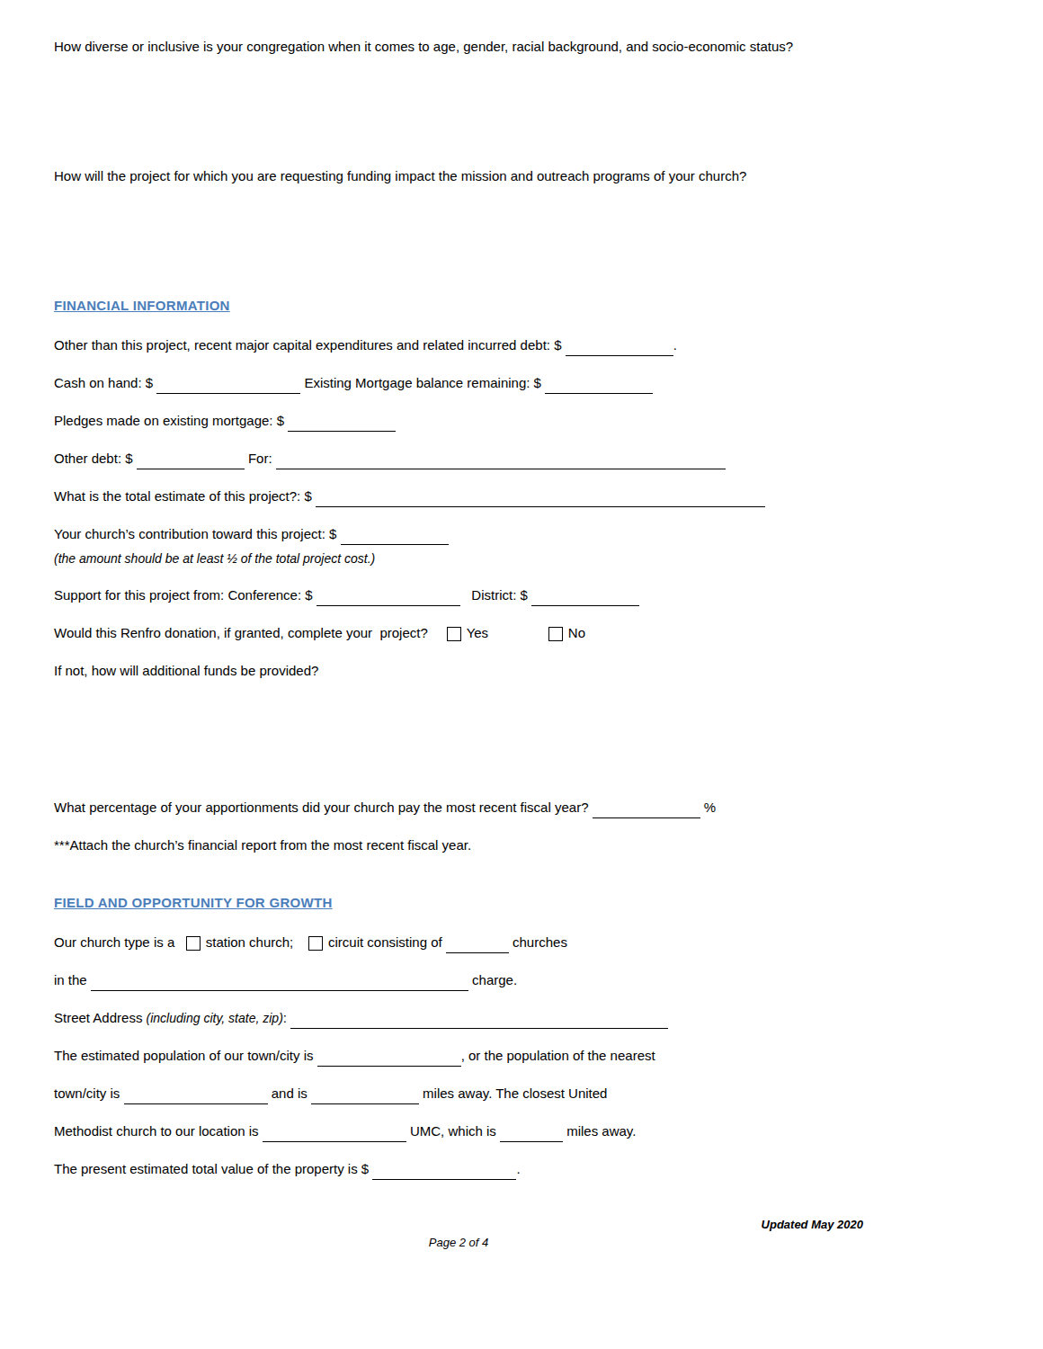How diverse or inclusive is your congregation when it comes to age, gender, racial background, and socio-economic status?
How will the project for which you are requesting funding impact the mission and outreach programs of your church?
FINANCIAL INFORMATION
Other than this project, recent major capital expenditures and related incurred debt: $ .
Cash on hand: $ Existing Mortgage balance remaining: $
Pledges made on existing mortgage: $
Other debt: $ For:
What is the total estimate of this project?: $
Your church’s contribution toward this project: $
(the amount should be at least ½ of the total project cost.)
Support for this project from: Conference: $ District: $
Would this Renfro donation, if granted, complete your project? Yes No
If not, how will additional funds be provided?
What percentage of your apportionments did your church pay the most recent fiscal year? %
***Attach the church’s financial report from the most recent fiscal year.
FIELD AND OPPORTUNITY FOR GROWTH
Our church type is a station church; circuit consisting of churches
in the charge.
Street Address (including city, state, zip):
The estimated population of our town/city is , or the population of the nearest
town/city is and is miles away. The closest United
Methodist church to our location is UMC, which is miles away.
The present estimated total value of the property is $ .
Updated May 2020
Page 2 of 4